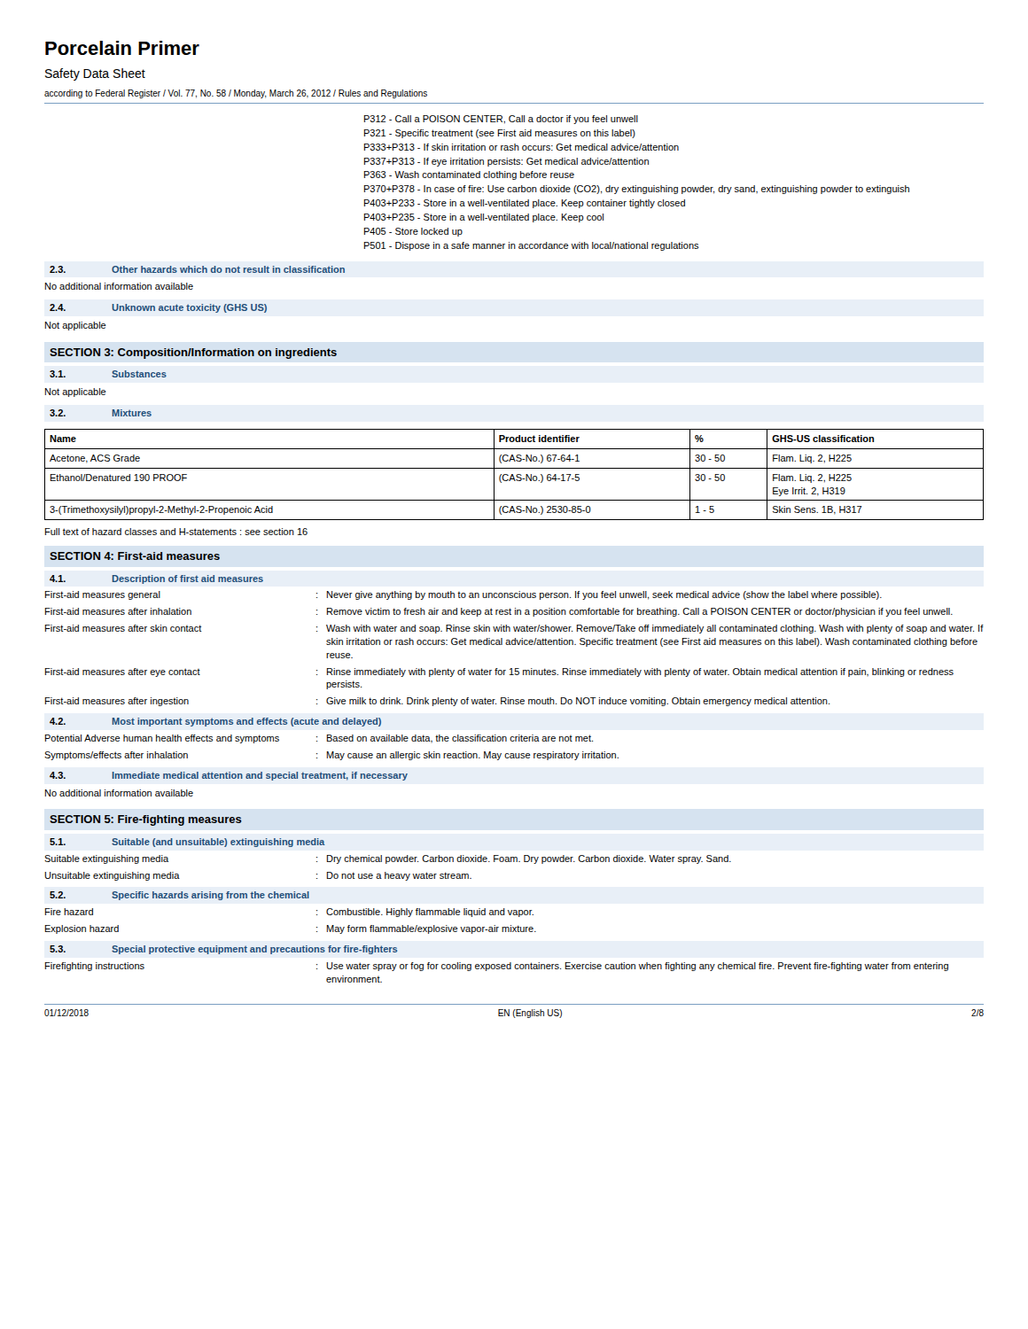Porcelain Primer
Safety Data Sheet
according to Federal Register / Vol. 77, No. 58 / Monday, March 26, 2012 / Rules and Regulations
P312 - Call a POISON CENTER, Call a doctor if you feel unwell
P321 - Specific treatment (see First aid measures on this label)
P333+P313 - If skin irritation or rash occurs: Get medical advice/attention
P337+P313 - If eye irritation persists: Get medical advice/attention
P363 - Wash contaminated clothing before reuse
P370+P378 - In case of fire: Use carbon dioxide (CO2), dry extinguishing powder, dry sand, extinguishing powder to extinguish
P403+P233 - Store in a well-ventilated place. Keep container tightly closed
P403+P235 - Store in a well-ventilated place. Keep cool
P405 - Store locked up
P501 - Dispose in a safe manner in accordance with local/national regulations
2.3. Other hazards which do not result in classification
No additional information available
2.4. Unknown acute toxicity (GHS US)
Not applicable
SECTION 3: Composition/Information on ingredients
3.1. Substances
Not applicable
3.2. Mixtures
| Name | Product identifier | % | GHS-US classification |
| --- | --- | --- | --- |
| Acetone, ACS Grade | (CAS-No.) 67-64-1 | 30 - 50 | Flam. Liq. 2, H225 |
| Ethanol/Denatured 190 PROOF | (CAS-No.) 64-17-5 | 30 - 50 | Flam. Liq. 2, H225 Eye Irrit. 2, H319 |
| 3-(Trimethoxysilyl)propyl-2-Methyl-2-Propenoic Acid | (CAS-No.) 2530-85-0 | 1 - 5 | Skin Sens. 1B, H317 |
Full text of hazard classes and H-statements : see section 16
SECTION 4: First-aid measures
4.1. Description of first aid measures
| First-aid measures general | : | Never give anything by mouth to an unconscious person. If you feel unwell, seek medical advice (show the label where possible). |
| First-aid measures after inhalation | : | Remove victim to fresh air and keep at rest in a position comfortable for breathing. Call a POISON CENTER or doctor/physician if you feel unwell. |
| First-aid measures after skin contact | : | Wash with water and soap. Rinse skin with water/shower. Remove/Take off immediately all contaminated clothing. Wash with plenty of soap and water. If skin irritation or rash occurs: Get medical advice/attention. Specific treatment (see First aid measures on this label). Wash contaminated clothing before reuse. |
| First-aid measures after eye contact | : | Rinse immediately with plenty of water for 15 minutes. Rinse immediately with plenty of water. Obtain medical attention if pain, blinking or redness persists. |
| First-aid measures after ingestion | : | Give milk to drink. Drink plenty of water. Rinse mouth. Do NOT induce vomiting. Obtain emergency medical attention. |
4.2. Most important symptoms and effects (acute and delayed)
| Potential Adverse human health effects and symptoms | : | Based on available data, the classification criteria are not met. |
| Symptoms/effects after inhalation | : | May cause an allergic skin reaction. May cause respiratory irritation. |
4.3. Immediate medical attention and special treatment, if necessary
No additional information available
SECTION 5: Fire-fighting measures
5.1. Suitable (and unsuitable) extinguishing media
| Suitable extinguishing media | : | Dry chemical powder. Carbon dioxide. Foam. Dry powder. Carbon dioxide. Water spray. Sand. |
| Unsuitable extinguishing media | : | Do not use a heavy water stream. |
5.2. Specific hazards arising from the chemical
| Fire hazard | : | Combustible. Highly flammable liquid and vapor. |
| Explosion hazard | : | May form flammable/explosive vapor-air mixture. |
5.3. Special protective equipment and precautions for fire-fighters
| Firefighting instructions | : | Use water spray or fog for cooling exposed containers. Exercise caution when fighting any chemical fire. Prevent fire-fighting water from entering environment. |
01/12/2018 2/8
EN (English US)